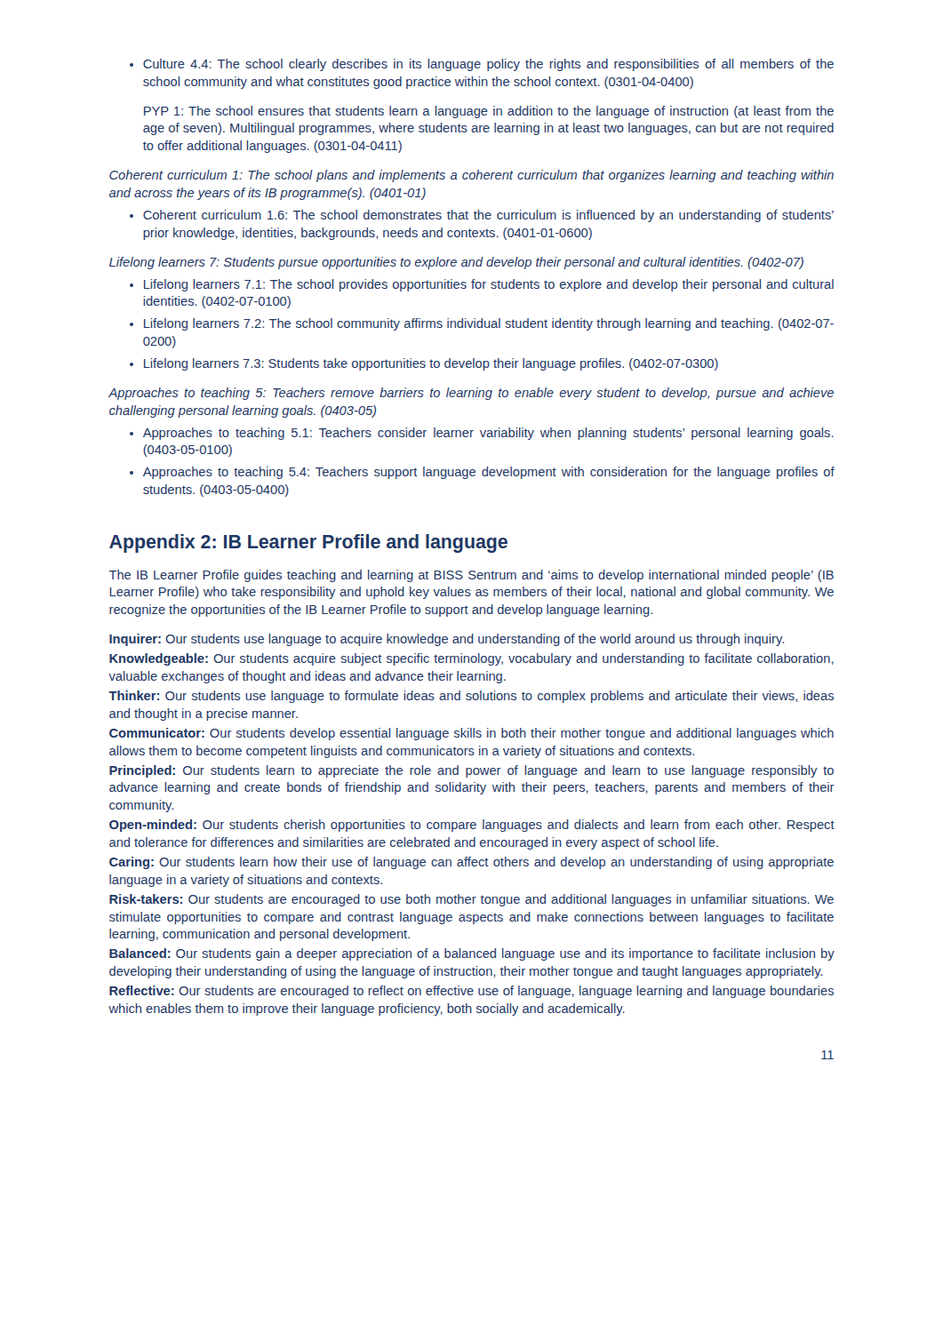Culture 4.4: The school clearly describes in its language policy the rights and responsibilities of all members of the school community and what constitutes good practice within the school context. (0301-04-0400)
PYP 1: The school ensures that students learn a language in addition to the language of instruction (at least from the age of seven). Multilingual programmes, where students are learning in at least two languages, can but are not required to offer additional languages. (0301-04-0411)
Coherent curriculum 1: The school plans and implements a coherent curriculum that organizes learning and teaching within and across the years of its IB programme(s). (0401-01)
Coherent curriculum 1.6: The school demonstrates that the curriculum is influenced by an understanding of students’ prior knowledge, identities, backgrounds, needs and contexts. (0401-01-0600)
Lifelong learners 7: Students pursue opportunities to explore and develop their personal and cultural identities. (0402-07)
Lifelong learners 7.1: The school provides opportunities for students to explore and develop their personal and cultural identities. (0402-07-0100)
Lifelong learners 7.2: The school community affirms individual student identity through learning and teaching. (0402-07-0200)
Lifelong learners 7.3: Students take opportunities to develop their language profiles. (0402-07-0300)
Approaches to teaching 5: Teachers remove barriers to learning to enable every student to develop, pursue and achieve challenging personal learning goals. (0403-05)
Approaches to teaching 5.1: Teachers consider learner variability when planning students’ personal learning goals. (0403-05-0100)
Approaches to teaching 5.4: Teachers support language development with consideration for the language profiles of students. (0403-05-0400)
Appendix 2: IB Learner Profile and language
The IB Learner Profile guides teaching and learning at BISS Sentrum and ‘aims to develop international minded people’ (IB Learner Profile) who take responsibility and uphold key values as members of their local, national and global community. We recognize the opportunities of the IB Learner Profile to support and develop language learning.
Inquirer: Our students use language to acquire knowledge and understanding of the world around us through inquiry.
Knowledgeable: Our students acquire subject specific terminology, vocabulary and understanding to facilitate collaboration, valuable exchanges of thought and ideas and advance their learning.
Thinker: Our students use language to formulate ideas and solutions to complex problems and articulate their views, ideas and thought in a precise manner.
Communicator: Our students develop essential language skills in both their mother tongue and additional languages which allows them to become competent linguists and communicators in a variety of situations and contexts.
Principled: Our students learn to appreciate the role and power of language and learn to use language responsibly to advance learning and create bonds of friendship and solidarity with their peers, teachers, parents and members of their community.
Open-minded: Our students cherish opportunities to compare languages and dialects and learn from each other. Respect and tolerance for differences and similarities are celebrated and encouraged in every aspect of school life.
Caring: Our students learn how their use of language can affect others and develop an understanding of using appropriate language in a variety of situations and contexts.
Risk-takers: Our students are encouraged to use both mother tongue and additional languages in unfamiliar situations. We stimulate opportunities to compare and contrast language aspects and make connections between languages to facilitate learning, communication and personal development.
Balanced: Our students gain a deeper appreciation of a balanced language use and its importance to facilitate inclusion by developing their understanding of using the language of instruction, their mother tongue and taught languages appropriately.
Reflective: Our students are encouraged to reflect on effective use of language, language learning and language boundaries which enables them to improve their language proficiency, both socially and academically.
11